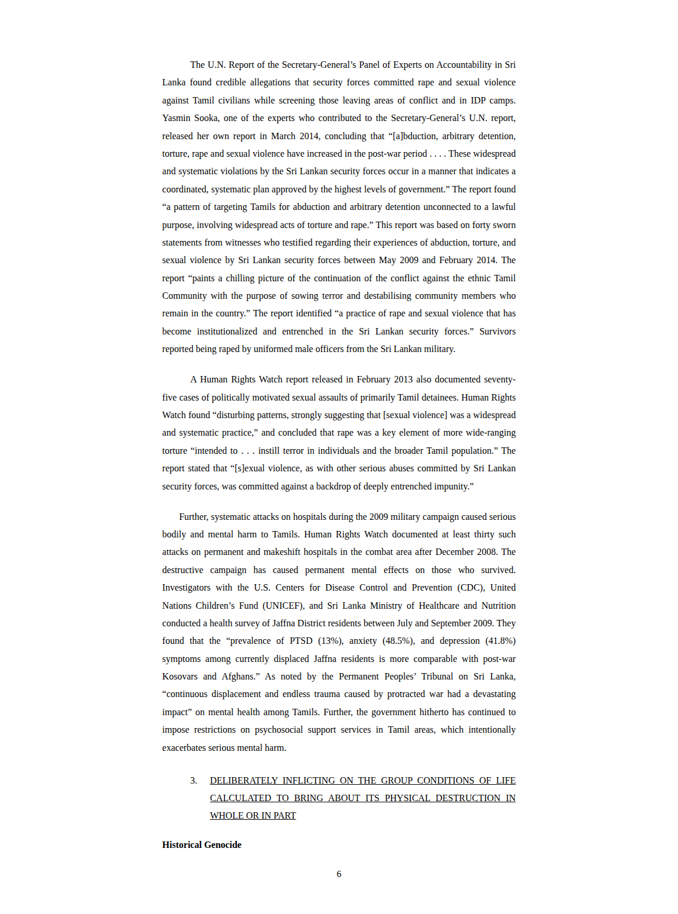The U.N. Report of the Secretary-General’s Panel of Experts on Accountability in Sri Lanka found credible allegations that security forces committed rape and sexual violence against Tamil civilians while screening those leaving areas of conflict and in IDP camps. Yasmin Sooka, one of the experts who contributed to the Secretary-General’s U.N. report, released her own report in March 2014, concluding that “[a]bduction, arbitrary detention, torture, rape and sexual violence have increased in the post-war period . . . . These widespread and systematic violations by the Sri Lankan security forces occur in a manner that indicates a coordinated, systematic plan approved by the highest levels of government.” The report found “a pattern of targeting Tamils for abduction and arbitrary detention unconnected to a lawful purpose, involving widespread acts of torture and rape.” This report was based on forty sworn statements from witnesses who testified regarding their experiences of abduction, torture, and sexual violence by Sri Lankan security forces between May 2009 and February 2014. The report “paints a chilling picture of the continuation of the conflict against the ethnic Tamil Community with the purpose of sowing terror and destabilising community members who remain in the country.” The report identified “a practice of rape and sexual violence that has become institutionalized and entrenched in the Sri Lankan security forces.” Survivors reported being raped by uniformed male officers from the Sri Lankan military.
A Human Rights Watch report released in February 2013 also documented seventy-five cases of politically motivated sexual assaults of primarily Tamil detainees. Human Rights Watch found “disturbing patterns, strongly suggesting that [sexual violence] was a widespread and systematic practice,” and concluded that rape was a key element of more wide-ranging torture “intended to . . . instill terror in individuals and the broader Tamil population.” The report stated that “[s]exual violence, as with other serious abuses committed by Sri Lankan security forces, was committed against a backdrop of deeply entrenched impunity.”
Further, systematic attacks on hospitals during the 2009 military campaign caused serious bodily and mental harm to Tamils. Human Rights Watch documented at least thirty such attacks on permanent and makeshift hospitals in the combat area after December 2008. The destructive campaign has caused permanent mental effects on those who survived. Investigators with the U.S. Centers for Disease Control and Prevention (CDC), United Nations Children’s Fund (UNICEF), and Sri Lanka Ministry of Healthcare and Nutrition conducted a health survey of Jaffna District residents between July and September 2009. They found that the “prevalence of PTSD (13%), anxiety (48.5%), and depression (41.8%) symptoms among currently displaced Jaffna residents is more comparable with post-war Kosovars and Afghans.” As noted by the Permanent Peoples’ Tribunal on Sri Lanka, “continuous displacement and endless trauma caused by protracted war had a devastating impact” on mental health among Tamils. Further, the government hitherto has continued to impose restrictions on psychosocial support services in Tamil areas, which intentionally exacerbates serious mental harm.
3. DELIBERATELY INFLICTING ON THE GROUP CONDITIONS OF LIFE CALCULATED TO BRING ABOUT ITS PHYSICAL DESTRUCTION IN WHOLE OR IN PART
Historical Genocide
6